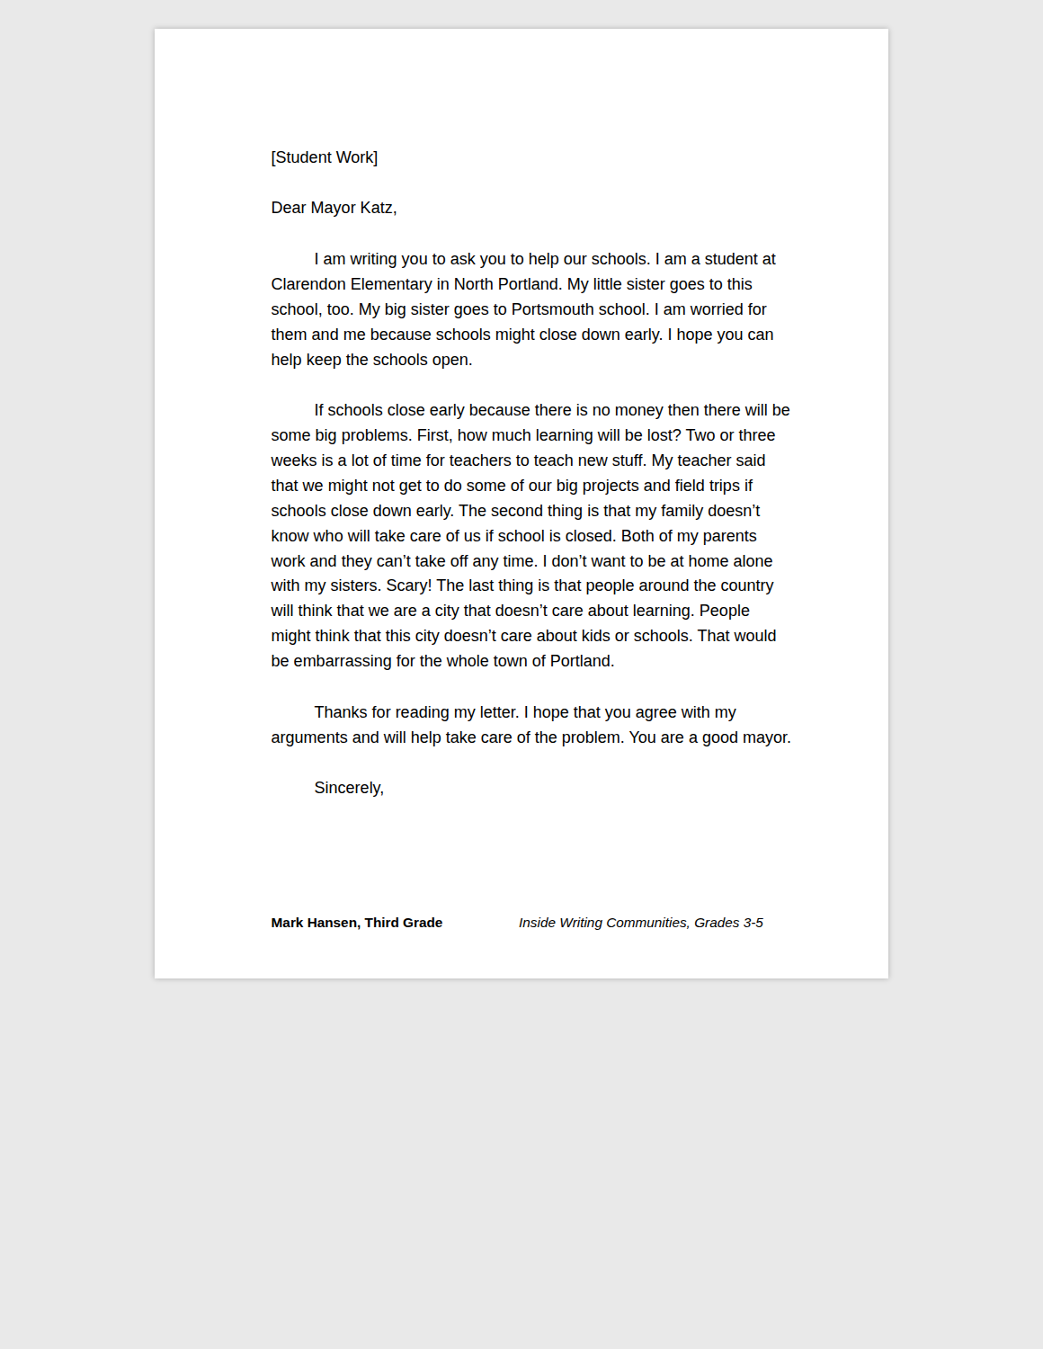[Student Work]
Dear Mayor Katz,
I am writing you to ask you to help our schools. I am a student at Clarendon Elementary in North Portland. My little sister goes to this school, too. My big sister goes to Portsmouth school. I am worried for them and me because schools might close down early. I hope you can help keep the schools open.
If schools close early because there is no money then there will be some big problems. First, how much learning will be lost? Two or three weeks is a lot of time for teachers to teach new stuff. My teacher said that we might not get to do some of our big projects and field trips if schools close down early. The second thing is that my family doesn’t know who will take care of us if school is closed. Both of my parents work and they can’t take off any time. I don’t want to be at home alone with my sisters. Scary! The last thing is that people around the country will think that we are a city that doesn’t care about learning. People might think that this city doesn’t care about kids or schools. That would be embarrassing for the whole town of Portland.
Thanks for reading my letter. I hope that you agree with my arguments and will help take care of the problem. You are a good mayor.
Sincerely,
Mark Hansen, Third Grade Inside Writing Communities, Grades 3-5